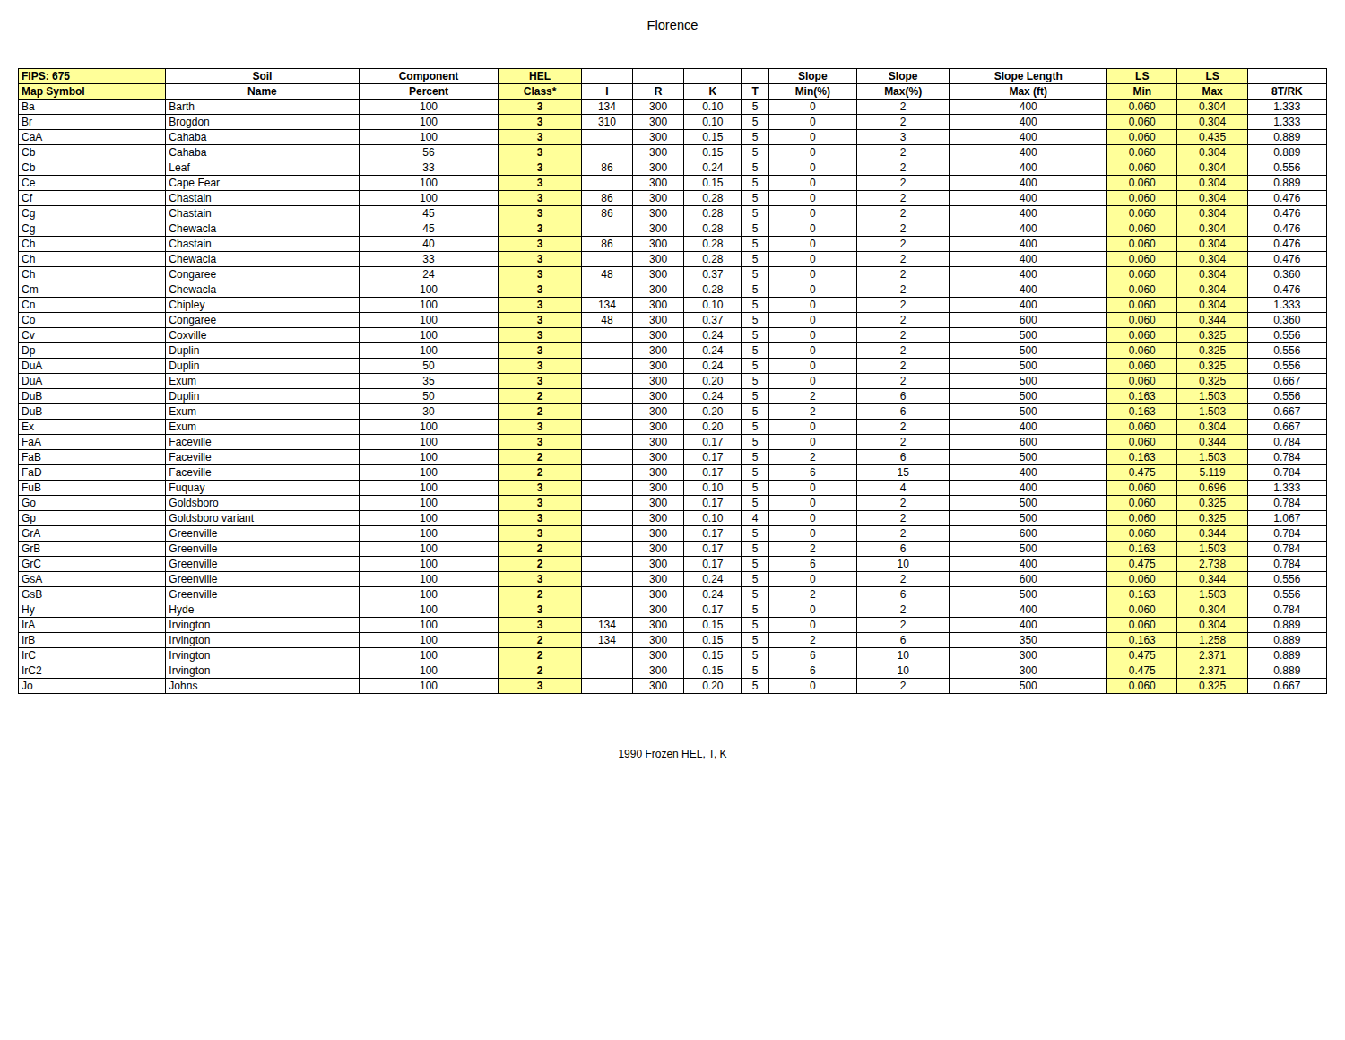Florence
| FIPS: 675 | Soil | Component | HEL | | | | | Slope | Slope | Slope Length | LS | LS | |
| --- | --- | --- | --- | --- | --- | --- | --- | --- | --- | --- | --- | --- | --- |
| Map Symbol | Name | Percent | Class* | I | R | K | T | Min(%) | Max(%) | Max (ft) | Min | Max | 8T/RK |
| Ba | Barth | 100 | 3 | 134 | 300 | 0.10 | 5 | 0 | 2 | 400 | 0.060 | 0.304 | 1.333 |
| Br | Brogdon | 100 | 3 | 310 | 300 | 0.10 | 5 | 0 | 2 | 400 | 0.060 | 0.304 | 1.333 |
| CaA | Cahaba | 100 | 3 | | 300 | 0.15 | 5 | 0 | 3 | 400 | 0.060 | 0.435 | 0.889 |
| Cb | Cahaba | 56 | 3 | | 300 | 0.15 | 5 | 0 | 2 | 400 | 0.060 | 0.304 | 0.889 |
| Cb | Leaf | 33 | 3 | 86 | 300 | 0.24 | 5 | 0 | 2 | 400 | 0.060 | 0.304 | 0.556 |
| Ce | Cape Fear | 100 | 3 | | 300 | 0.15 | 5 | 0 | 2 | 400 | 0.060 | 0.304 | 0.889 |
| Cf | Chastain | 100 | 3 | 86 | 300 | 0.28 | 5 | 0 | 2 | 400 | 0.060 | 0.304 | 0.476 |
| Cg | Chastain | 45 | 3 | 86 | 300 | 0.28 | 5 | 0 | 2 | 400 | 0.060 | 0.304 | 0.476 |
| Cg | Chewacla | 45 | 3 | | 300 | 0.28 | 5 | 0 | 2 | 400 | 0.060 | 0.304 | 0.476 |
| Ch | Chastain | 40 | 3 | 86 | 300 | 0.28 | 5 | 0 | 2 | 400 | 0.060 | 0.304 | 0.476 |
| Ch | Chewacla | 33 | 3 | | 300 | 0.28 | 5 | 0 | 2 | 400 | 0.060 | 0.304 | 0.476 |
| Ch | Congaree | 24 | 3 | 48 | 300 | 0.37 | 5 | 0 | 2 | 400 | 0.060 | 0.304 | 0.360 |
| Cm | Chewacla | 100 | 3 | | 300 | 0.28 | 5 | 0 | 2 | 400 | 0.060 | 0.304 | 0.476 |
| Cn | Chipley | 100 | 3 | 134 | 300 | 0.10 | 5 | 0 | 2 | 400 | 0.060 | 0.304 | 1.333 |
| Co | Congaree | 100 | 3 | 48 | 300 | 0.37 | 5 | 0 | 2 | 600 | 0.060 | 0.344 | 0.360 |
| Cv | Coxville | 100 | 3 | | 300 | 0.24 | 5 | 0 | 2 | 500 | 0.060 | 0.325 | 0.556 |
| Dp | Duplin | 100 | 3 | | 300 | 0.24 | 5 | 0 | 2 | 500 | 0.060 | 0.325 | 0.556 |
| DuA | Duplin | 50 | 3 | | 300 | 0.24 | 5 | 0 | 2 | 500 | 0.060 | 0.325 | 0.556 |
| DuA | Exum | 35 | 3 | | 300 | 0.20 | 5 | 0 | 2 | 500 | 0.060 | 0.325 | 0.667 |
| DuB | Duplin | 50 | 2 | | 300 | 0.24 | 5 | 2 | 6 | 500 | 0.163 | 1.503 | 0.556 |
| DuB | Exum | 30 | 2 | | 300 | 0.20 | 5 | 2 | 6 | 500 | 0.163 | 1.503 | 0.667 |
| Ex | Exum | 100 | 3 | | 300 | 0.20 | 5 | 0 | 2 | 400 | 0.060 | 0.304 | 0.667 |
| FaA | Faceville | 100 | 3 | | 300 | 0.17 | 5 | 0 | 2 | 600 | 0.060 | 0.344 | 0.784 |
| FaB | Faceville | 100 | 2 | | 300 | 0.17 | 5 | 2 | 6 | 500 | 0.163 | 1.503 | 0.784 |
| FaD | Faceville | 100 | 2 | | 300 | 0.17 | 5 | 6 | 15 | 400 | 0.475 | 5.119 | 0.784 |
| FuB | Fuquay | 100 | 3 | | 300 | 0.10 | 5 | 0 | 4 | 400 | 0.060 | 0.696 | 1.333 |
| Go | Goldsboro | 100 | 3 | | 300 | 0.17 | 5 | 0 | 2 | 500 | 0.060 | 0.325 | 0.784 |
| Gp | Goldsboro variant | 100 | 3 | | 300 | 0.10 | 4 | 0 | 2 | 500 | 0.060 | 0.325 | 1.067 |
| GrA | Greenville | 100 | 3 | | 300 | 0.17 | 5 | 0 | 2 | 600 | 0.060 | 0.344 | 0.784 |
| GrB | Greenville | 100 | 2 | | 300 | 0.17 | 5 | 2 | 6 | 500 | 0.163 | 1.503 | 0.784 |
| GrC | Greenville | 100 | 2 | | 300 | 0.17 | 5 | 6 | 10 | 400 | 0.475 | 2.738 | 0.784 |
| GsA | Greenville | 100 | 3 | | 300 | 0.24 | 5 | 0 | 2 | 600 | 0.060 | 0.344 | 0.556 |
| GsB | Greenville | 100 | 2 | | 300 | 0.24 | 5 | 2 | 6 | 500 | 0.163 | 1.503 | 0.556 |
| Hy | Hyde | 100 | 3 | | 300 | 0.17 | 5 | 0 | 2 | 400 | 0.060 | 0.304 | 0.784 |
| IrA | Irvington | 100 | 3 | 134 | 300 | 0.15 | 5 | 0 | 2 | 400 | 0.060 | 0.304 | 0.889 |
| IrB | Irvington | 100 | 2 | 134 | 300 | 0.15 | 5 | 2 | 6 | 350 | 0.163 | 1.258 | 0.889 |
| IrC | Irvington | 100 | 2 | | 300 | 0.15 | 5 | 6 | 10 | 300 | 0.475 | 2.371 | 0.889 |
| IrC2 | Irvington | 100 | 2 | | 300 | 0.15 | 5 | 6 | 10 | 300 | 0.475 | 2.371 | 0.889 |
| Jo | Johns | 100 | 3 | | 300 | 0.20 | 5 | 0 | 2 | 500 | 0.060 | 0.325 | 0.667 |
1990 Frozen HEL, T, K